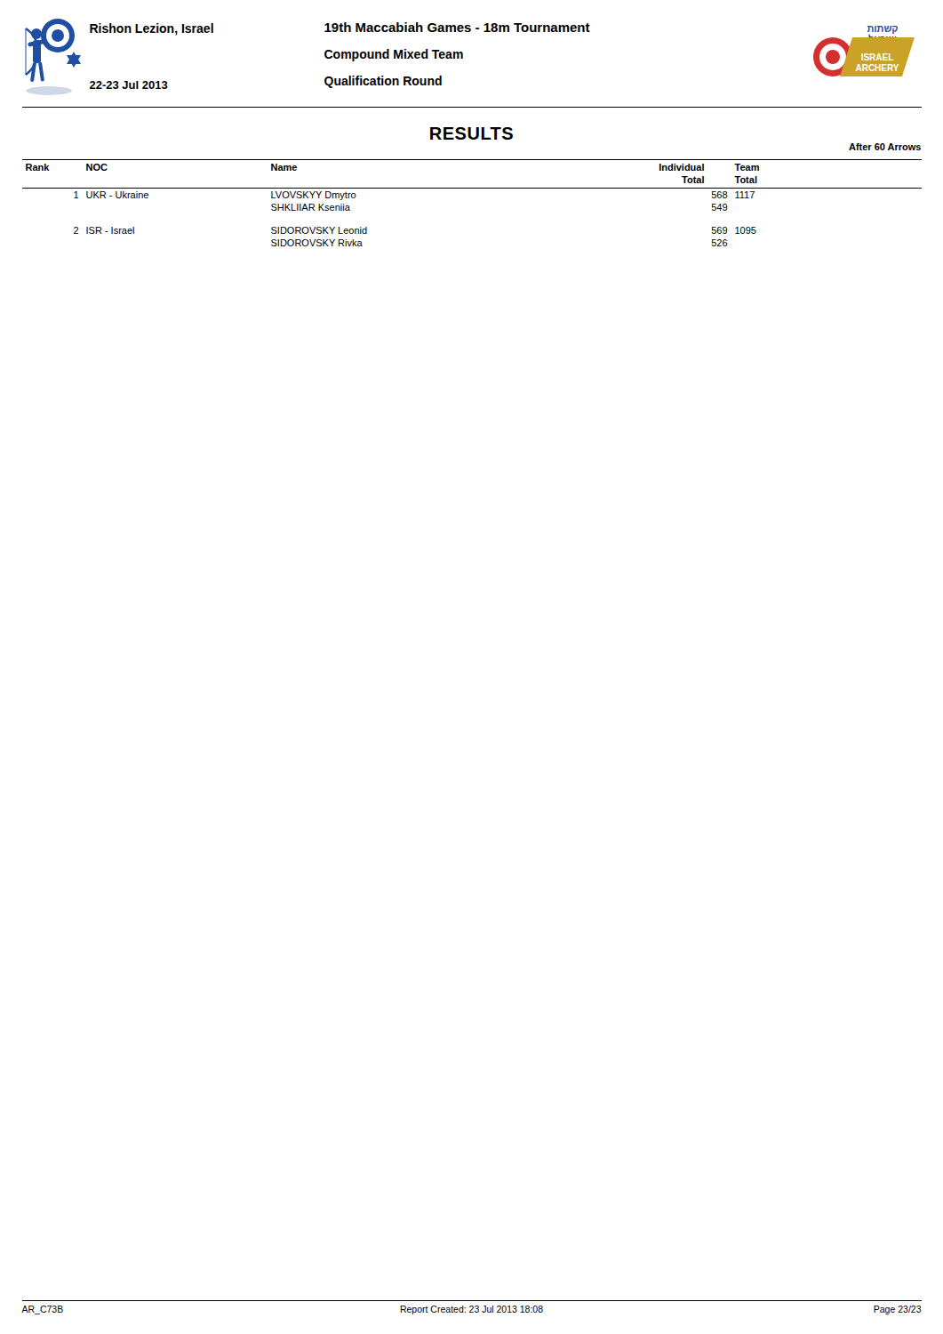Rishon Lezion, Israel
22-23 Jul 2013
19th Maccabiah Games - 18m Tournament
Compound Mixed Team
Qualification Round
קשתות ישראל ISRAEL ARCHERY
RESULTS
After 60 Arrows
| Rank | NOC | Name | Individual | Team | |
| --- | --- | --- | --- | --- | --- |
| | | | Total | Total | |
| 1 | UKR - Ukraine | LVOVSKYY Dmytro | 568 | 1117 | |
| | | SHKLIIAR Kseniia | 549 | | |
| 2 | ISR - Israel | SIDOROVSKY Leonid | 569 | 1095 | |
| | | SIDOROVSKY Rivka | 526 | | |
AR_C73B
Report Created: 23 Jul 2013 18:08
Page 23/23